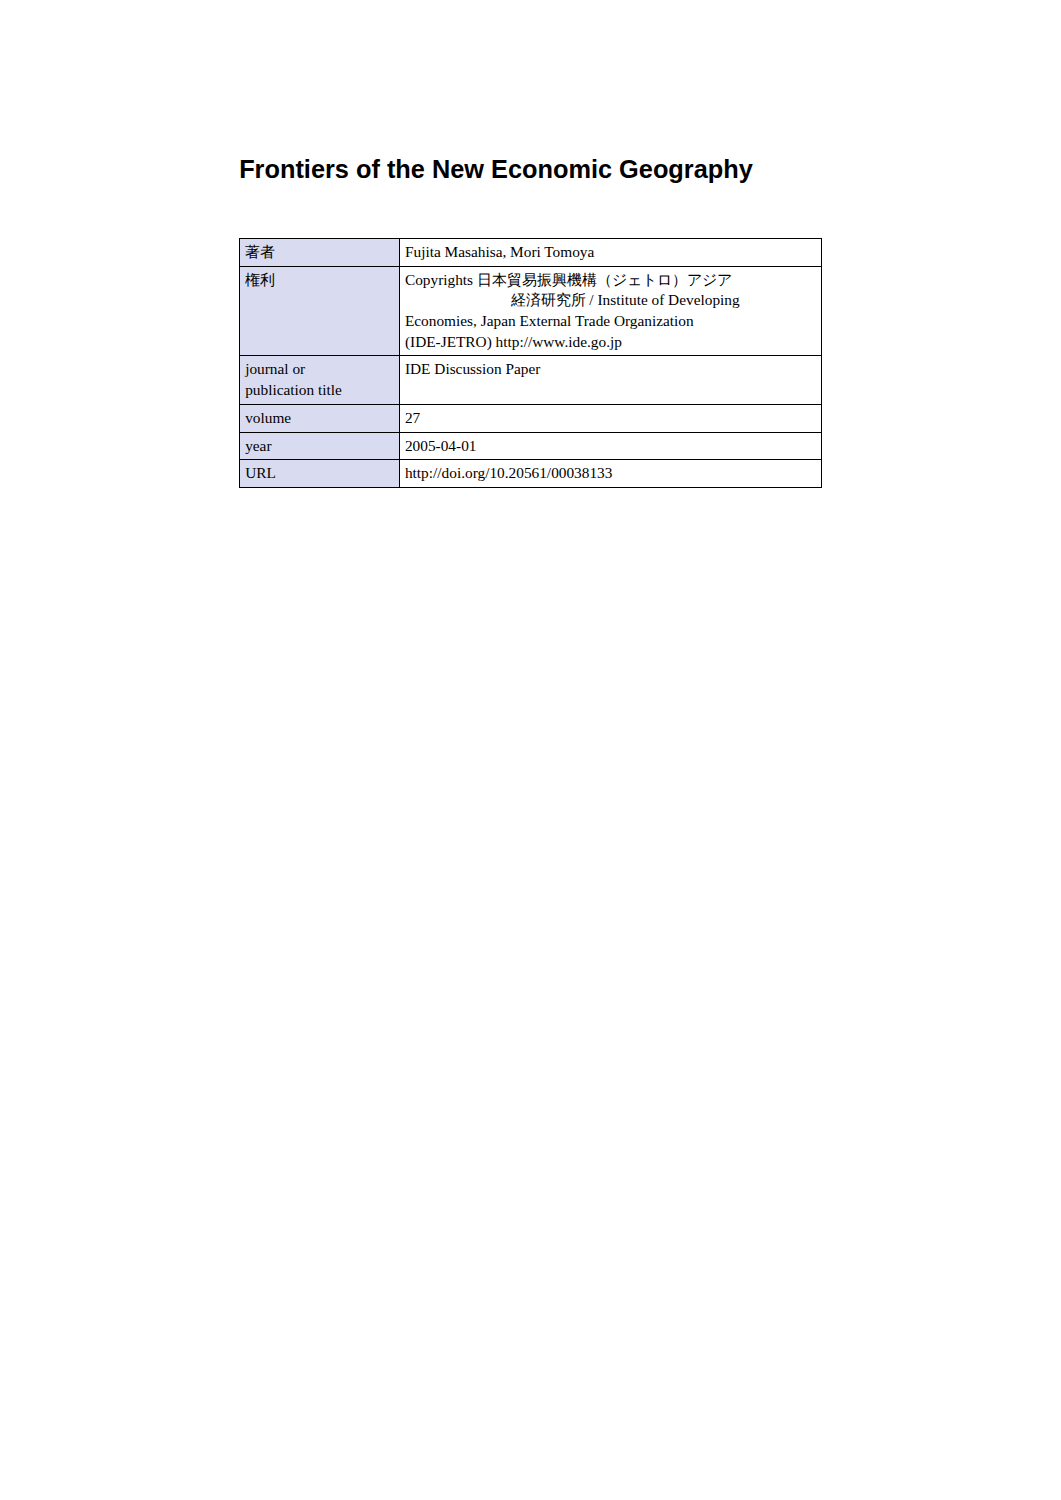Frontiers of the New Economic Geography
| 著者 | Fujita Masahisa, Mori Tomoya |
| 権利 | Copyrights 日本貿易振興機構（ジェトロ）アジア 経済研究所 / Institute of Developing Economies, Japan External Trade Organization (IDE-JETRO) http://www.ide.go.jp |
| journal or publication title | IDE Discussion Paper |
| volume | 27 |
| year | 2005-04-01 |
| URL | http://doi.org/10.20561/00038133 |